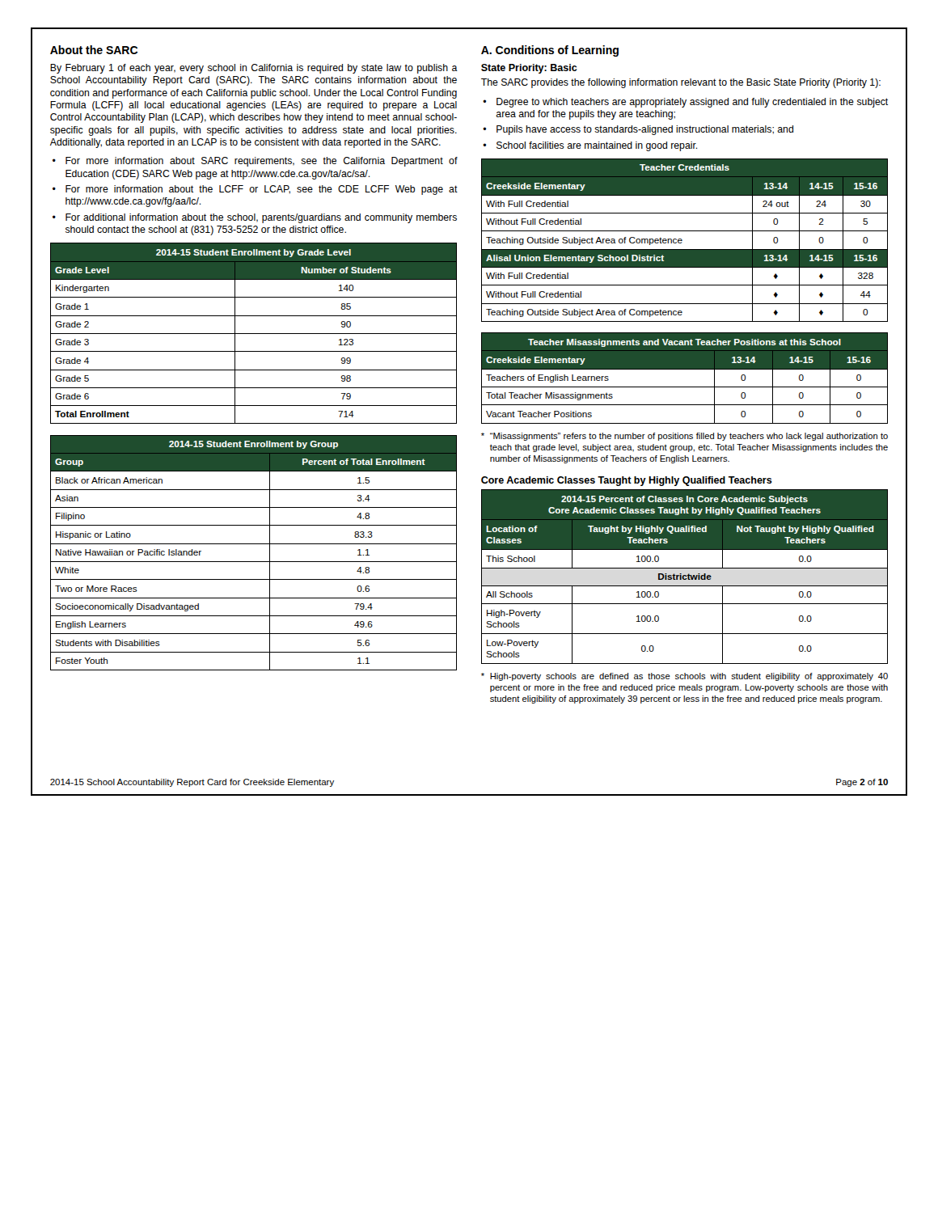About the SARC
By February 1 of each year, every school in California is required by state law to publish a School Accountability Report Card (SARC). The SARC contains information about the condition and performance of each California public school. Under the Local Control Funding Formula (LCFF) all local educational agencies (LEAs) are required to prepare a Local Control Accountability Plan (LCAP), which describes how they intend to meet annual school-specific goals for all pupils, with specific activities to address state and local priorities. Additionally, data reported in an LCAP is to be consistent with data reported in the SARC.
For more information about SARC requirements, see the California Department of Education (CDE) SARC Web page at http://www.cde.ca.gov/ta/ac/sa/.
For more information about the LCFF or LCAP, see the CDE LCFF Web page at http://www.cde.ca.gov/fg/aa/lc/.
For additional information about the school, parents/guardians and community members should contact the school at (831) 753-5252 or the district office.
| 2014-15 Student Enrollment by Grade Level |
| --- |
| Grade Level | Number of Students |
| Kindergarten | 140 |
| Grade 1 | 85 |
| Grade 2 | 90 |
| Grade 3 | 123 |
| Grade 4 | 99 |
| Grade 5 | 98 |
| Grade 6 | 79 |
| Total Enrollment | 714 |
| 2014-15 Student Enrollment by Group |
| --- |
| Group | Percent of Total Enrollment |
| Black or African American | 1.5 |
| Asian | 3.4 |
| Filipino | 4.8 |
| Hispanic or Latino | 83.3 |
| Native Hawaiian or Pacific Islander | 1.1 |
| White | 4.8 |
| Two or More Races | 0.6 |
| Socioeconomically Disadvantaged | 79.4 |
| English Learners | 49.6 |
| Students with Disabilities | 5.6 |
| Foster Youth | 1.1 |
A. Conditions of Learning
State Priority: Basic
The SARC provides the following information relevant to the Basic State Priority (Priority 1):
Degree to which teachers are appropriately assigned and fully credentialed in the subject area and for the pupils they are teaching;
Pupils have access to standards-aligned instructional materials; and
School facilities are maintained in good repair.
| Teacher Credentials |
| --- |
| Creekside Elementary | 13-14 | 14-15 | 15-16 |
| With Full Credential | 24 out | 24 | 30 |
| Without Full Credential | 0 | 2 | 5 |
| Teaching Outside Subject Area of Competence | 0 | 0 | 0 |
| Alisal Union Elementary School District | 13-14 | 14-15 | 15-16 |
| With Full Credential | ♦ | ♦ | 328 |
| Without Full Credential | ♦ | ♦ | 44 |
| Teaching Outside Subject Area of Competence | ♦ | ♦ | 0 |
| Teacher Misassignments and Vacant Teacher Positions at this School |
| --- |
| Creekside Elementary | 13-14 | 14-15 | 15-16 |
| Teachers of English Learners | 0 | 0 | 0 |
| Total Teacher Misassignments | 0 | 0 | 0 |
| Vacant Teacher Positions | 0 | 0 | 0 |
*
“Misassignments” refers to the number of positions filled by teachers who lack legal authorization to teach that grade level, subject area, student group, etc. Total Teacher Misassignments includes the number of Misassignments of Teachers of English Learners.
Core Academic Classes Taught by Highly Qualified Teachers
| 2014-15 Percent of Classes In Core Academic Subjects Core Academic Classes Taught by Highly Qualified Teachers |
| --- |
| Location of Classes | Taught by Highly Qualified Teachers | Not Taught by Highly Qualified Teachers |
| This School | 100.0 | 0.0 |
| Districtwide |
| All Schools | 100.0 | 0.0 |
| High-Poverty Schools | 100.0 | 0.0 |
| Low-Poverty Schools | 0.0 | 0.0 |
*
High-poverty schools are defined as those schools with student eligibility of approximately 40 percent or more in the free and reduced price meals program. Low-poverty schools are those with student eligibility of approximately 39 percent or less in the free and reduced price meals program.
2014-15 School Accountability Report Card for Creekside Elementary
Page 2 of 10